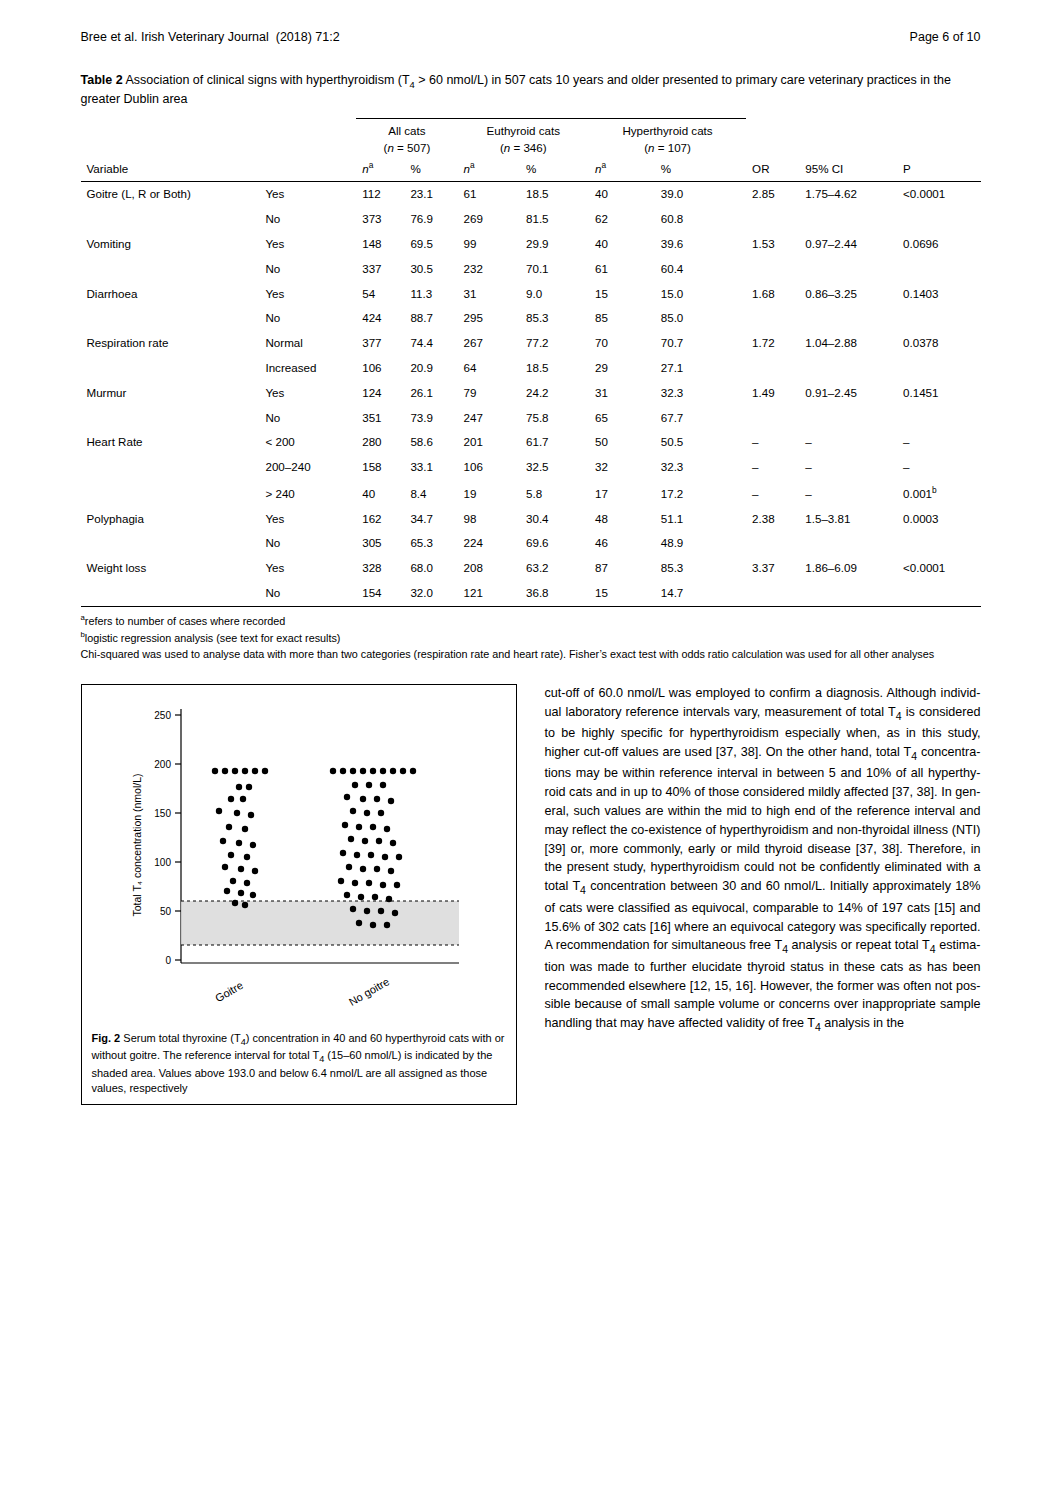Bree et al. Irish Veterinary Journal (2018) 71:2
Page 6 of 10
Table 2 Association of clinical signs with hyperthyroidism (T4 > 60 nmol/L) in 507 cats 10 years and older presented to primary care veterinary practices in the greater Dublin area
| | All cats ( n = 507) | Euthyroid cats ( n = 346) | Hyperthyroid cats ( n = 107) | | | |
| --- | --- | --- | --- | --- | --- | --- |
| Variable | | n a | % | n a | % | n a | % | OR | 95% CI | P |
| Goitre (L, R or Both) | Yes | 112 | 23.1 | 61 | 18.5 | 40 | 39.0 | 2.85 | 1.75–4.62 | <0.0001 |
| | No | 373 | 76.9 | 269 | 81.5 | 62 | 60.8 | | | |
| Vomiting | Yes | 148 | 69.5 | 99 | 29.9 | 40 | 39.6 | 1.53 | 0.97–2.44 | 0.0696 |
| | No | 337 | 30.5 | 232 | 70.1 | 61 | 60.4 | | | |
| Diarrhoea | Yes | 54 | 11.3 | 31 | 9.0 | 15 | 15.0 | 1.68 | 0.86–3.25 | 0.1403 |
| | No | 424 | 88.7 | 295 | 85.3 | 85 | 85.0 | | | |
| Respiration rate | Normal | 377 | 74.4 | 267 | 77.2 | 70 | 70.7 | 1.72 | 1.04–2.88 | 0.0378 |
| | Increased | 106 | 20.9 | 64 | 18.5 | 29 | 27.1 | | | |
| Murmur | Yes | 124 | 26.1 | 79 | 24.2 | 31 | 32.3 | 1.49 | 0.91–2.45 | 0.1451 |
| | No | 351 | 73.9 | 247 | 75.8 | 65 | 67.7 | | | |
| Heart Rate | < 200 | 280 | 58.6 | 201 | 61.7 | 50 | 50.5 | – | – | – |
| | 200–240 | 158 | 33.1 | 106 | 32.5 | 32 | 32.3 | – | – | – |
| | > 240 | 40 | 8.4 | 19 | 5.8 | 17 | 17.2 | – | – | 0.001 b |
| Polyphagia | Yes | 162 | 34.7 | 98 | 30.4 | 48 | 51.1 | 2.38 | 1.5–3.81 | 0.0003 |
| | No | 305 | 65.3 | 224 | 69.6 | 46 | 48.9 | | | |
| Weight loss | Yes | 328 | 68.0 | 208 | 63.2 | 87 | 85.3 | 3.37 | 1.86–6.09 | <0.0001 |
| | No | 154 | 32.0 | 121 | 36.8 | 15 | 14.7 | | | |
arefers to number of cases where recorded
blogistic regression analysis (see text for exact results)
Chi-squared was used to analyse data with more than two categories (respiration rate and heart rate). Fisher’s exact test with odds ratio calculation was used for all other analyses
250 200 150 100 50 0 Total T₄ concentration (nmol/L) Goitre No goitre
Fig. 2 Serum total thyroxine (T4) concentration in 40 and 60 hyperthyroid cats with or without goitre. The reference interval for total T4 (15–60 nmol/L) is indicated by the shaded area. Values above 193.0 and below 6.4 nmol/L are all assigned as those values, respectively
cut-off of 60.0 nmol/L was employed to confirm a diagnosis. Although individual laboratory reference intervals vary, measurement of total T4 is considered to be highly specific for hyperthyroidism especially when, as in this study, higher cut-off values are used [37, 38]. On the other hand, total T4 concentrations may be within reference interval in between 5 and 10% of all hyperthyroid cats and in up to 40% of those considered mildly affected [37, 38]. In general, such values are within the mid to high end of the reference interval and may reflect the co-existence of hyperthyroidism and non-thyroidal illness (NTI) [39] or, more commonly, early or mild thyroid disease [37, 38]. Therefore, in the present study, hyperthyroidism could not be confidently eliminated with a total T4 concentration between 30 and 60 nmol/L. Initially approximately 18% of cats were classified as equivocal, comparable to 14% of 197 cats [15] and 15.6% of 302 cats [16] where an equivocal category was specifically reported. A recommendation for simultaneous free T4 analysis or repeat total T4 estimation was made to further elucidate thyroid status in these cats as has been recommended elsewhere [12, 15, 16]. However, the former was often not possible because of small sample volume or concerns over inappropriate sample handling that may have affected validity of free T4 analysis in the